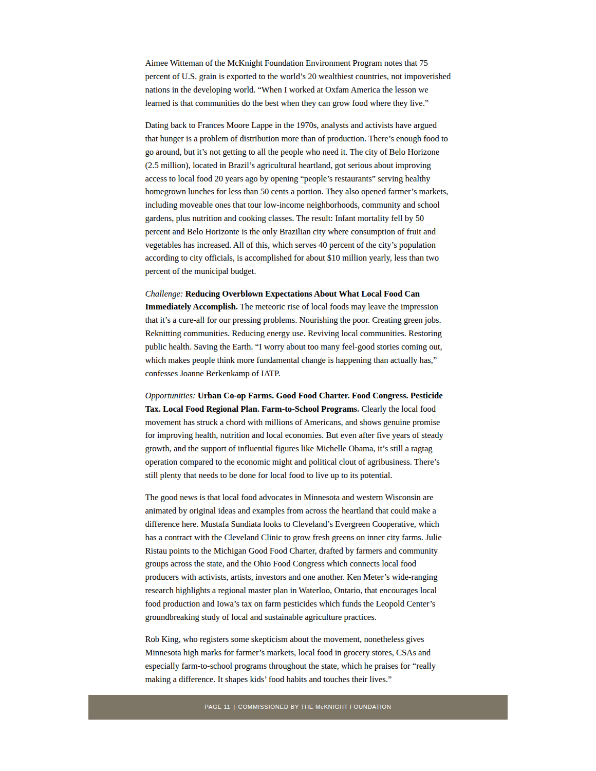Aimee Witteman of the McKnight Foundation Environment Program notes that 75 percent of U.S. grain is exported to the world’s 20 wealthiest countries, not impoverished nations in the developing world. “When I worked at Oxfam America the lesson we learned is that communities do the best when they can grow food where they live.”
Dating back to Frances Moore Lappe in the 1970s, analysts and activists have argued that hunger is a problem of distribution more than of production. There’s enough food to go around, but it’s not getting to all the people who need it. The city of Belo Horizone (2.5 million), located in Brazil’s agricultural heartland, got serious about improving access to local food 20 years ago by opening “people’s restaurants” serving healthy homegrown lunches for less than 50 cents a portion. They also opened farmer’s markets, including moveable ones that tour low-income neighborhoods, community and school gardens, plus nutrition and cooking classes. The result: Infant mortality fell by 50 percent and Belo Horizonte is the only Brazilian city where consumption of fruit and vegetables has increased. All of this, which serves 40 percent of the city’s population according to city officials, is accomplished for about $10 million yearly, less than two percent of the municipal budget.
Challenge: Reducing Overblown Expectations About What Local Food Can Immediately Accomplish. The meteoric rise of local foods may leave the impression that it’s a cure-all for our pressing problems. Nourishing the poor. Creating green jobs. Reknitting communities. Reducing energy use. Reviving local communities. Restoring public health. Saving the Earth. “I worry about too many feel-good stories coming out, which makes people think more fundamental change is happening than actually has,” confesses Joanne Berkenkamp of IATP.
Opportunities: Urban Co-op Farms. Good Food Charter. Food Congress. Pesticide Tax. Local Food Regional Plan. Farm-to-School Programs. Clearly the local food movement has struck a chord with millions of Americans, and shows genuine promise for improving health, nutrition and local economies. But even after five years of steady growth, and the support of influential figures like Michelle Obama, it’s still a ragtag operation compared to the economic might and political clout of agribusiness. There’s still plenty that needs to be done for local food to live up to its potential.
The good news is that local food advocates in Minnesota and western Wisconsin are animated by original ideas and examples from across the heartland that could make a difference here. Mustafa Sundiata looks to Cleveland’s Evergreen Cooperative, which has a contract with the Cleveland Clinic to grow fresh greens on inner city farms. Julie Ristau points to the Michigan Good Food Charter, drafted by farmers and community groups across the state, and the Ohio Food Congress which connects local food producers with activists, artists, investors and one another. Ken Meter’s wide-ranging research highlights a regional master plan in Waterloo, Ontario, that encourages local food production and Iowa’s tax on farm pesticides which funds the Leopold Center’s groundbreaking study of local and sustainable agriculture practices.
Rob King, who registers some skepticism about the movement, nonetheless gives Minnesota high marks for farmer’s markets, local food in grocery stores, CSAs and especially farm-to-school programs throughout the state, which he praises for “really making a difference. It shapes kids’ food habits and touches their lives.”
PAGE 11|COMMISSIONED BY THE McKNIGHT FOUNDATION